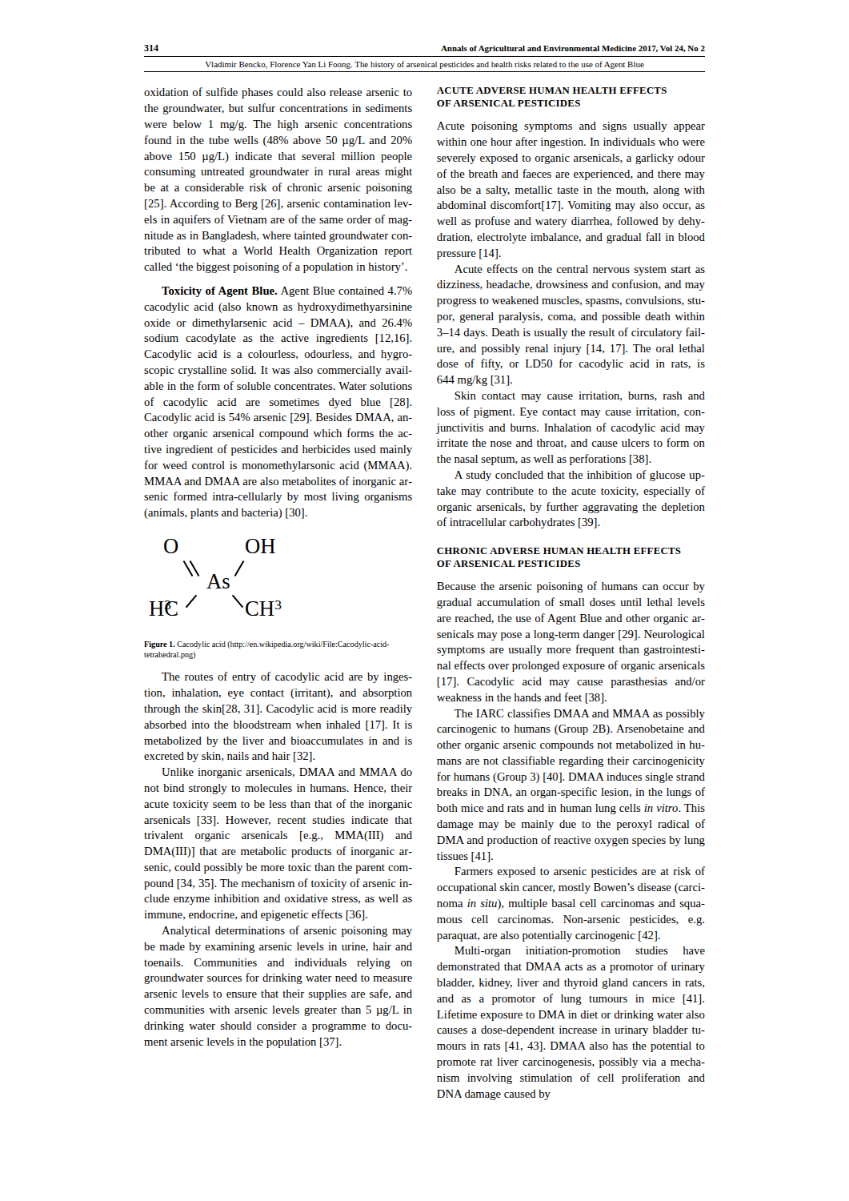314
Annals of Agricultural and Environmental Medicine 2017, Vol 24, No 2
Vladimir Bencko, Florence Yan Li Foong. The history of arsenical pesticides and health risks related to the use of Agent Blue
oxidation of sulfide phases could also release arsenic to the groundwater, but sulfur concentrations in sediments were below 1 mg/g. The high arsenic concentrations found in the tube wells (48% above 50 µg/L and 20% above 150 µg/L) indicate that several million people consuming untreated groundwater in rural areas might be at a considerable risk of chronic arsenic poisoning [25]. According to Berg [26], arsenic contamination levels in aquifers of Vietnam are of the same order of magnitude as in Bangladesh, where tainted groundwater contributed to what a World Health Organization report called ‘the biggest poisoning of a population in history’.
Toxicity of Agent Blue. Agent Blue contained 4.7% cacodylic acid (also known as hydroxydimethyarsinine oxide or dimethylarsenic acid – DMAA), and 26.4% sodium cacodylate as the active ingredients [12,16]. Cacodylic acid is a colourless, odourless, and hygroscopic crystalline solid. It was also commercially available in the form of soluble concentrates. Water solutions of cacodylic acid are sometimes dyed blue [28]. Cacodylic acid is 54% arsenic [29]. Besides DMAA, another organic arsenical compound which forms the active ingredient of pesticides and herbicides used mainly for weed control is monomethylarsonic acid (MMAA). MMAA and DMAA are also metabolites of inorganic arsenic formed intra-cellularly by most living organisms (animals, plants and bacteria) [30].
O OH As H3 C CH3
Figure 1. Cacodylic acid (http://en.wikipedia.org/wiki/File:Cacodylic-acid-tetrahedral.png)
The routes of entry of cacodylic acid are by ingestion, inhalation, eye contact (irritant), and absorption through the skin[28, 31]. Cacodylic acid is more readily absorbed into the bloodstream when inhaled [17]. It is metabolized by the liver and bioaccumulates in and is excreted by skin, nails and hair [32].
Unlike inorganic arsenicals, DMAA and MMAA do not bind strongly to molecules in humans. Hence, their acute toxicity seem to be less than that of the inorganic arsenicals [33]. However, recent studies indicate that trivalent organic arsenicals [e.g., MMA(III) and DMA(III)] that are metabolic products of inorganic arsenic, could possibly be more toxic than the parent compound [34, 35]. The mechanism of toxicity of arsenic include enzyme inhibition and oxidative stress, as well as immune, endocrine, and epigenetic effects [36].
Analytical determinations of arsenic poisoning may be made by examining arsenic levels in urine, hair and toenails. Communities and individuals relying on groundwater sources for drinking water need to measure arsenic levels to ensure that their supplies are safe, and communities with arsenic levels greater than 5 µg/L in drinking water should consider a programme to document arsenic levels in the population [37].
Acute adverse human health effects
of arsenical pesticides
Acute poisoning symptoms and signs usually appear within one hour after ingestion. In individuals who were severely exposed to organic arsenicals, a garlicky odour of the breath and faeces are experienced, and there may also be a salty, metallic taste in the mouth, along with abdominal discomfort[17]. Vomiting may also occur, as well as profuse and watery diarrhea, followed by dehydration, electrolyte imbalance, and gradual fall in blood pressure [14].
Acute effects on the central nervous system start as dizziness, headache, drowsiness and confusion, and may progress to weakened muscles, spasms, convulsions, stupor, general paralysis, coma, and possible death within 3–14 days. Death is usually the result of circulatory failure, and possibly renal injury [14, 17]. The oral lethal dose of fifty, or LD50 for cacodylic acid in rats, is 644 mg/kg [31].
Skin contact may cause irritation, burns, rash and loss of pigment. Eye contact may cause irritation, conjunctivitis and burns. Inhalation of cacodylic acid may irritate the nose and throat, and cause ulcers to form on the nasal septum, as well as perforations [38].
A study concluded that the inhibition of glucose uptake may contribute to the acute toxicity, especially of organic arsenicals, by further aggravating the depletion of intracellular carbohydrates [39].
Chronic adverse human health effects
of arsenical pesticides
Because the arsenic poisoning of humans can occur by gradual accumulation of small doses until lethal levels are reached, the use of Agent Blue and other organic arsenicals may pose a long-term danger [29]. Neurological symptoms are usually more frequent than gastrointestinal effects over prolonged exposure of organic arsenicals [17]. Cacodylic acid may cause parasthesias and/or weakness in the hands and feet [38].
The IARC classifies DMAA and MMAA as possibly carcinogenic to humans (Group 2B). Arsenobetaine and other organic arsenic compounds not metabolized in humans are not classifiable regarding their carcinogenicity for humans (Group 3) [40]. DMAA induces single strand breaks in DNA, an organ-specific lesion, in the lungs of both mice and rats and in human lung cells in vitro. This damage may be mainly due to the peroxyl radical of DMA and production of reactive oxygen species by lung tissues [41].
Farmers exposed to arsenic pesticides are at risk of occupational skin cancer, mostly Bowen’s disease (carcinoma in situ), multiple basal cell carcinomas and squamous cell carcinomas. Non-arsenic pesticides, e.g. paraquat, are also potentially carcinogenic [42].
Multi-organ initiation-promotion studies have demonstrated that DMAA acts as a promotor of urinary bladder, kidney, liver and thyroid gland cancers in rats, and as a promotor of lung tumours in mice [41]. Lifetime exposure to DMA in diet or drinking water also causes a dose-dependent increase in urinary bladder tumours in rats [41, 43]. DMAA also has the potential to promote rat liver carcinogenesis, possibly via a mechanism involving stimulation of cell proliferation and DNA damage caused by